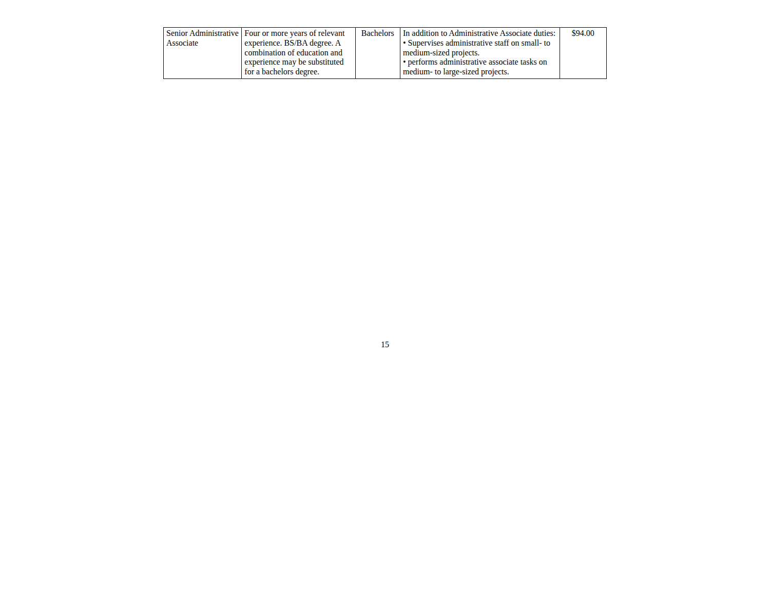| Senior Administrative Associate | Four or more years of relevant experience. BS/BA degree. A combination of education and experience may be substituted for a bachelors degree. | Bachelors | In addition to Administrative Associate duties: • Supervises administrative staff on small- to medium-sized projects. • performs administrative associate tasks on medium- to large-sized projects. | $94.00 |
15